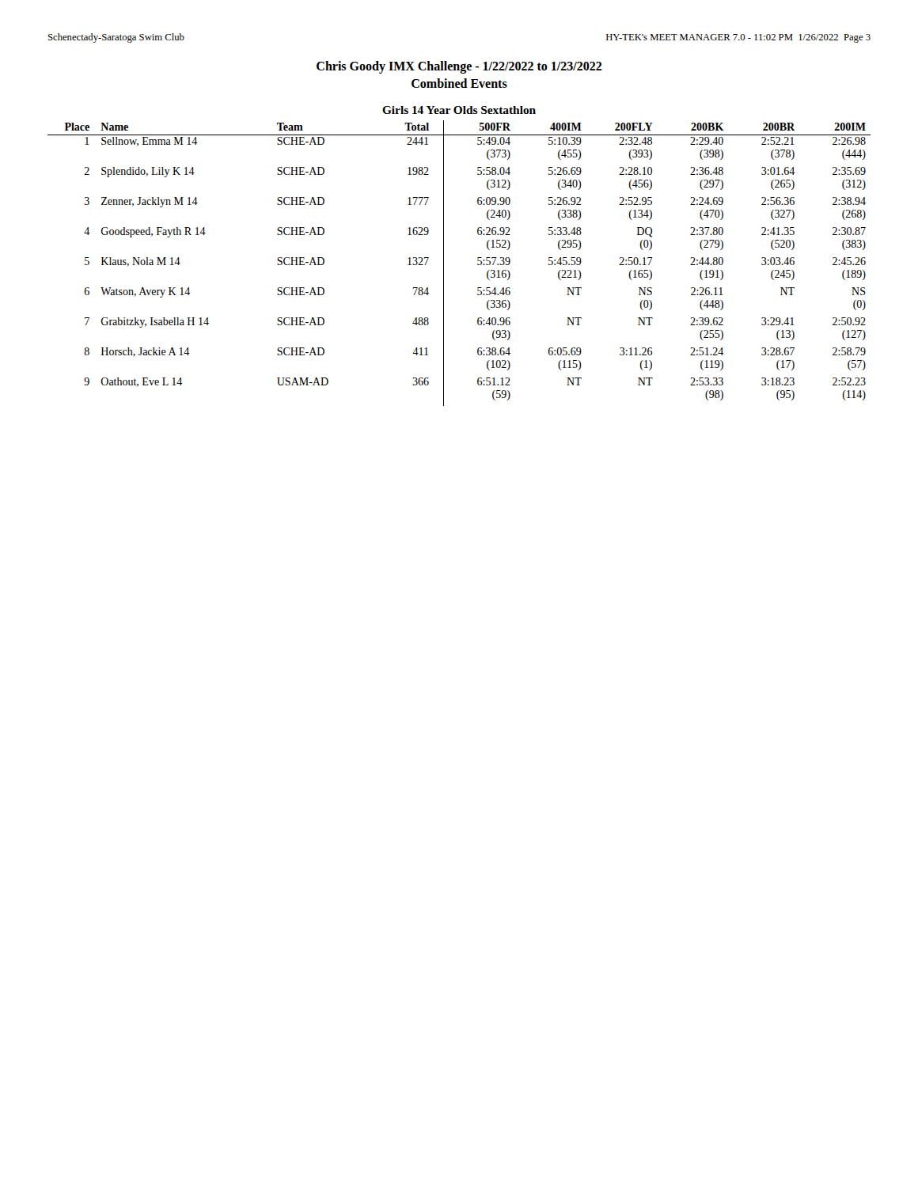Schenectady-Saratoga Swim Club
HY-TEK's MEET MANAGER 7.0 - 11:02 PM 1/26/2022 Page 3
Chris Goody IMX Challenge - 1/22/2022 to 1/23/2022
Combined Events
Girls 14 Year Olds Sextathlon
| Place | Name | Team | Total | 500FR | 400IM | 200FLY | 200BK | 200BR | 200IM |
| --- | --- | --- | --- | --- | --- | --- | --- | --- | --- |
| 1 | Sellnow, Emma M 14 | SCHE-AD | 2441 | 5:49.04 | 5:10.39 | 2:32.48 | 2:29.40 | 2:52.21 | 2:26.98 |
| | | | | (373) | (455) | (393) | (398) | (378) | (444) |
| 2 | Splendido, Lily K 14 | SCHE-AD | 1982 | 5:58.04 | 5:26.69 | 2:28.10 | 2:36.48 | 3:01.64 | 2:35.69 |
| | | | | (312) | (340) | (456) | (297) | (265) | (312) |
| 3 | Zenner, Jacklyn M 14 | SCHE-AD | 1777 | 6:09.90 | 5:26.92 | 2:52.95 | 2:24.69 | 2:56.36 | 2:38.94 |
| | | | | (240) | (338) | (134) | (470) | (327) | (268) |
| 4 | Goodspeed, Fayth R 14 | SCHE-AD | 1629 | 6:26.92 | 5:33.48 | DQ | 2:37.80 | 2:41.35 | 2:30.87 |
| | | | | (152) | (295) | (0) | (279) | (520) | (383) |
| 5 | Klaus, Nola M 14 | SCHE-AD | 1327 | 5:57.39 | 5:45.59 | 2:50.17 | 2:44.80 | 3:03.46 | 2:45.26 |
| | | | | (316) | (221) | (165) | (191) | (245) | (189) |
| 6 | Watson, Avery K 14 | SCHE-AD | 784 | 5:54.46 | NT | NS | 2:26.11 | NT | NS |
| | | | | (336) | | (0) | (448) | | (0) |
| 7 | Grabitzky, Isabella H 14 | SCHE-AD | 488 | 6:40.96 | NT | NT | 2:39.62 | 3:29.41 | 2:50.92 |
| | | | | (93) | | | (255) | (13) | (127) |
| 8 | Horsch, Jackie A 14 | SCHE-AD | 411 | 6:38.64 | 6:05.69 | 3:11.26 | 2:51.24 | 3:28.67 | 2:58.79 |
| | | | | (102) | (115) | (1) | (119) | (17) | (57) |
| 9 | Oathout, Eve L 14 | USAM-AD | 366 | 6:51.12 | NT | NT | 2:53.33 | 3:18.23 | 2:52.23 |
| | | | | (59) | | | (98) | (95) | (114) |